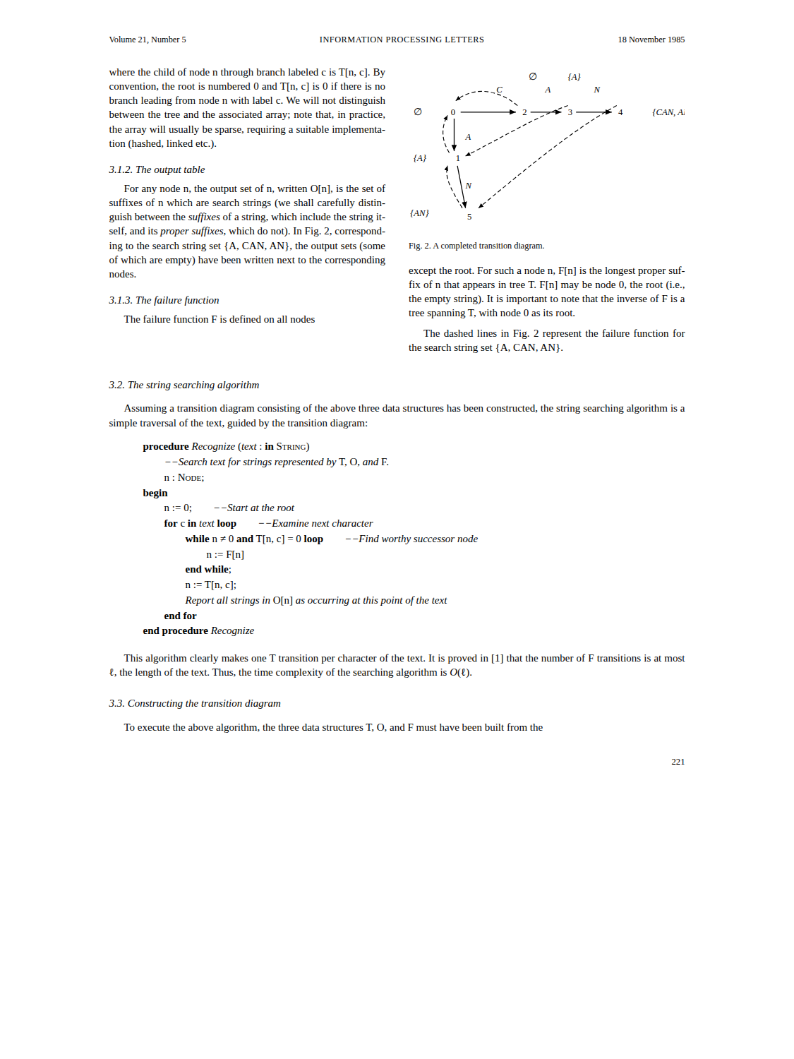Volume 21, Number 5 INFORMATION PROCESSING LETTERS 18 November 1985
where the child of node n through branch labeled c is T[n, c]. By convention, the root is numbered 0 and T[n, c] is 0 if there is no branch leading from node n with label c. We will not distinguish between the tree and the associated array; note that, in practice, the array will usually be sparse, requiring a suitable implementation (hashed, linked etc.).
3.1.2. The output table
For any node n, the output set of n, written O[n], is the set of suffixes of n which are search strings (we shall carefully distinguish between the suffixes of a string, which include the string itself, and its proper suffixes, which do not). In Fig. 2, corresponding to the search string set {A, CAN, AN}, the output sets (some of which are empty) have been written next to the corresponding nodes.
3.1.3. The failure function
The failure function F is defined on all nodes
∅ {A} {AN} ∅ {A} {CAN, AN} 0 2 3 4 1 5 C A N A N
Fig. 2. A completed transition diagram.
except the root. For such a node n, F[n] is the longest proper suffix of n that appears in tree T. F[n] may be node 0, the root (i.e., the empty string). It is important to note that the inverse of F is a tree spanning T, with node 0 as its root.
The dashed lines in Fig. 2 represent the failure function for the search string set {A, CAN, AN}.
3.2. The string searching algorithm
Assuming a transition diagram consisting of the above three data structures has been constructed, the string searching algorithm is a simple traversal of the text, guided by the transition diagram:
procedure Recognize (text : in String)
        −−Search text for strings represented by T, O, and F.
        n : Node;
begin
        n := 0;        −−Start at the root
        for c in text loop        −−Examine next character
                while n ≠ 0 and T[n, c] = 0 loop        −−Find worthy successor node
                        n := F[n]
                end while;
                n := T[n, c];
                Report all strings in O[n] as occurring at this point of the text
        end for
end procedure Recognize
This algorithm clearly makes one T transition per character of the text. It is proved in [1] that the number of F transitions is at most ℓ, the length of the text. Thus, the time complexity of the searching algorithm is O(ℓ).
3.3. Constructing the transition diagram
To execute the above algorithm, the three data structures T, O, and F must have been built from the
221